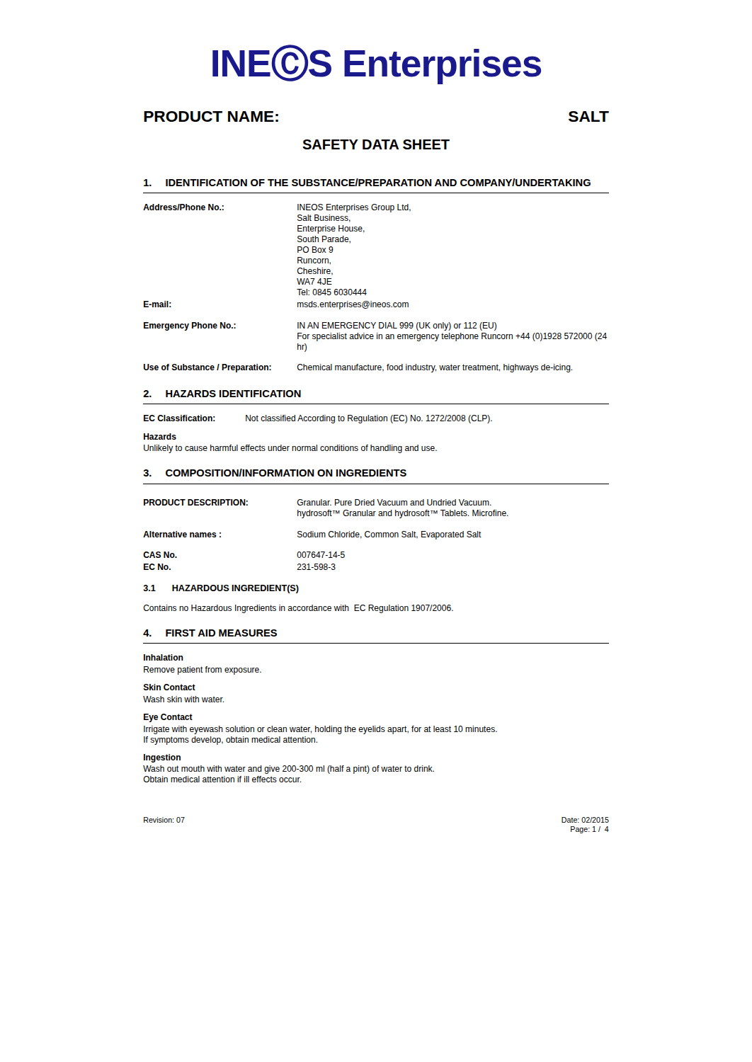INEⒸS Enterprises
PRODUCT NAME: SALT
SAFETY DATA SHEET
1.
IDENTIFICATION OF THE SUBSTANCE/PREPARATION AND COMPANY/UNDERTAKING
| Address/Phone No.: | INEOS Enterprises Group Ltd, Salt Business, Enterprise House, South Parade, PO Box 9 Runcorn, Cheshire, WA7 4JE Tel: 0845 6030444 |
| E-mail: | msds.enterprises@ineos.com |
| Emergency Phone No.: | IN AN EMERGENCY DIAL 999 (UK only) or 112 (EU) For specialist advice in an emergency telephone Runcorn +44 (0)1928 572000 (24 hr) |
| Use of Substance / Preparation: | Chemical manufacture, food industry, water treatment, highways de-icing. |
2.
HAZARDS IDENTIFICATION
EC Classification:
Not classified According to Regulation (EC) No. 1272/2008 (CLP).
Hazards
Unlikely to cause harmful effects under normal conditions of handling and use.
3.
COMPOSITION/INFORMATION ON INGREDIENTS
| PRODUCT DESCRIPTION: | Granular. Pure Dried Vacuum and Undried Vacuum. hydrosoft™ Granular and hydrosoft™ Tablets. Microfine. |
| Alternative names : | Sodium Chloride, Common Salt, Evaporated Salt |
| CAS No. | 007647-14-5 |
| EC No. | 231-598-3 |
3.1 HAZARDOUS INGREDIENT(S)
Contains no Hazardous Ingredients in accordance with EC Regulation 1907/2006.
4.
FIRST AID MEASURES
Inhalation
Remove patient from exposure.
Skin Contact
Wash skin with water.
Eye Contact
Irrigate with eyewash solution or clean water, holding the eyelids apart, for at least 10 minutes.
If symptoms develop, obtain medical attention.
Ingestion
Wash out mouth with water and give 200-300 ml (half a pint) of water to drink.
Obtain medical attention if ill effects occur.
Revision: 07
Date: 02/2015
Page: 1 / 4